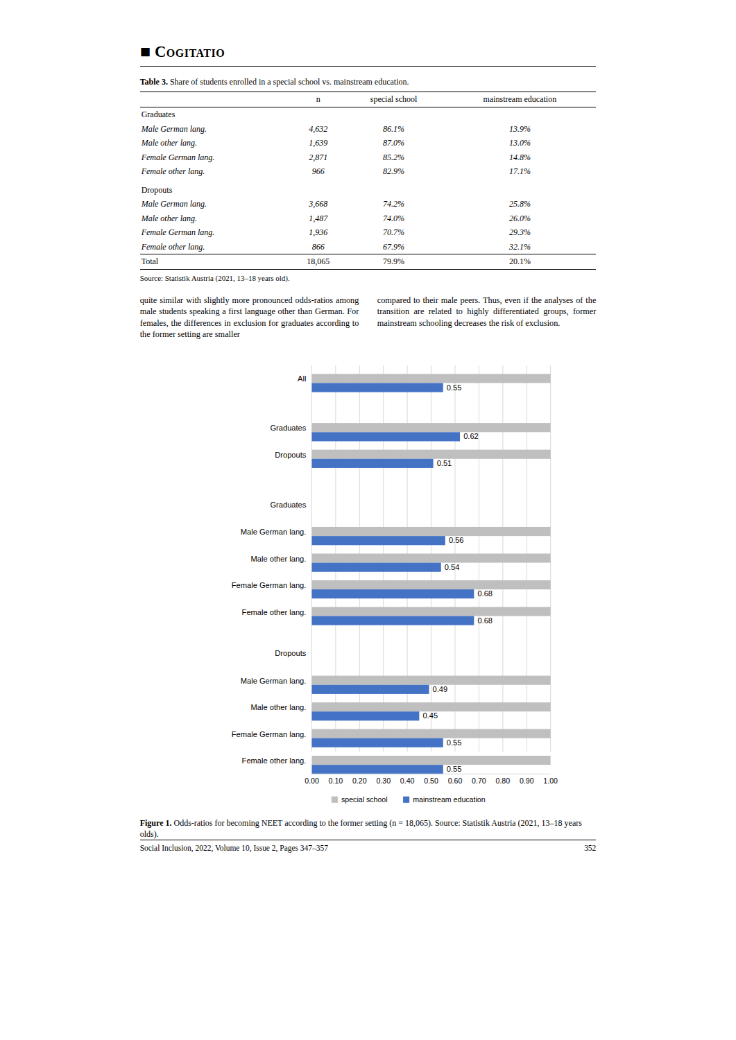■ Cogitatio
Table 3. Share of students enrolled in a special school vs. mainstream education.
| | n | special school | mainstream education |
| --- | --- | --- | --- |
| Graduates | | | |
| Male German lang. | 4,632 | 86.1% | 13.9% |
| Male other lang. | 1,639 | 87.0% | 13.0% |
| Female German lang. | 2,871 | 85.2% | 14.8% |
| Female other lang. | 966 | 82.9% | 17.1% |
| Dropouts | | | |
| Male German lang. | 3,668 | 74.2% | 25.8% |
| Male other lang. | 1,487 | 74.0% | 26.0% |
| Female German lang. | 1,936 | 70.7% | 29.3% |
| Female other lang. | 866 | 67.9% | 32.1% |
| Total | 18,065 | 79.9% | 20.1% |
Source: Statistik Austria (2021, 13–18 years old).
quite similar with slightly more pronounced odds-ratios among male students speaking a first language other than German. For females, the differences in exclusion for graduates according to the former setting are smaller
compared to their male peers. Thus, even if the analyses of the transition are related to highly differentiated groups, former mainstream schooling decreases the risk of exclusion.
0.55 All 0.62 Graduates 0.51 Dropouts Graduates 0.56 Male German lang. 0.54 Male other lang. 0.68 Female German lang. 0.68 Female other lang. Dropouts 0.49 Male German lang. 0.45 Male other lang. 0.55 Female German lang. 0.55 Female other lang. 0.00 0.10 0.20 0.30 0.40 0.50 0.60 0.70 0.80 0.90 1.00 special school mainstream education
Figure 1. Odds-ratios for becoming NEET according to the former setting (n = 18,065). Source: Statistik Austria (2021, 13–18 years olds).
Social Inclusion, 2022, Volume 10, Issue 2, Pages 347–357 352